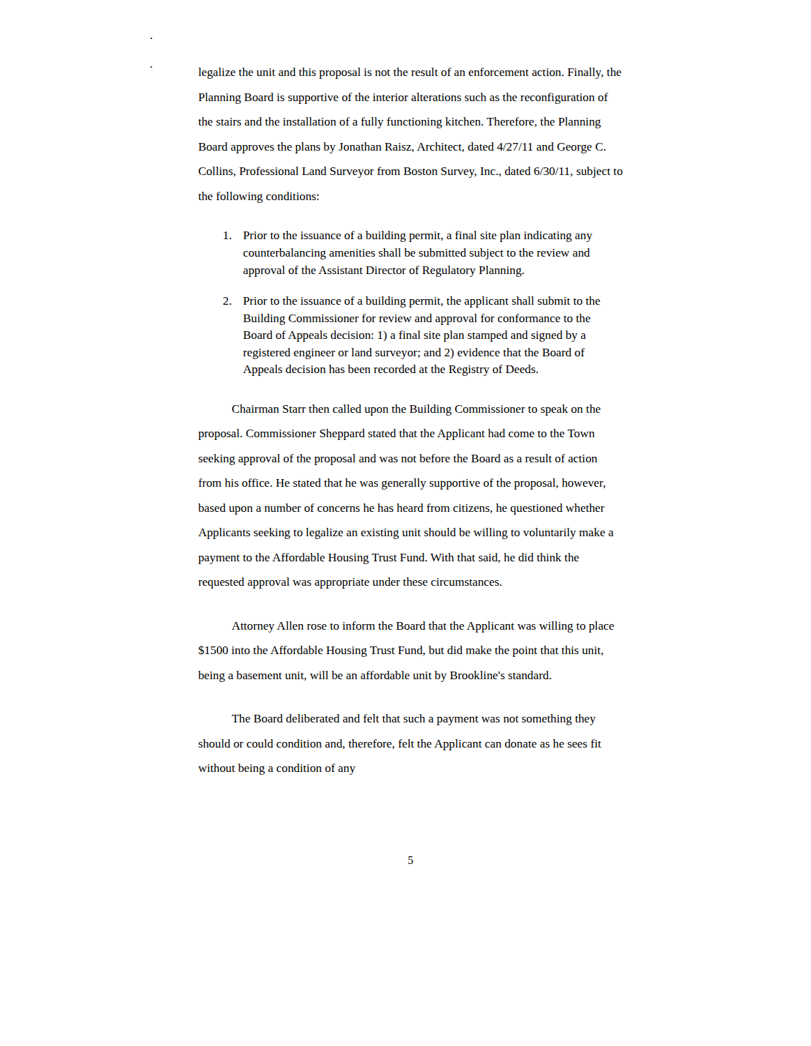·
·
legalize the unit and this proposal is not the result of an enforcement action. Finally, the Planning Board is supportive of the interior alterations such as the reconfiguration of the stairs and the installation of a fully functioning kitchen. Therefore, the Planning Board approves the plans by Jonathan Raisz, Architect, dated 4/27/11 and George C. Collins, Professional Land Surveyor from Boston Survey, Inc., dated 6/30/11, subject to the following conditions:
Prior to the issuance of a building permit, a final site plan indicating any counterbalancing amenities shall be submitted subject to the review and approval of the Assistant Director of Regulatory Planning.
Prior to the issuance of a building permit, the applicant shall submit to the Building Commissioner for review and approval for conformance to the Board of Appeals decision: 1) a final site plan stamped and signed by a registered engineer or land surveyor; and 2) evidence that the Board of Appeals decision has been recorded at the Registry of Deeds.
Chairman Starr then called upon the Building Commissioner to speak on the proposal. Commissioner Sheppard stated that the Applicant had come to the Town seeking approval of the proposal and was not before the Board as a result of action from his office. He stated that he was generally supportive of the proposal, however, based upon a number of concerns he has heard from citizens, he questioned whether Applicants seeking to legalize an existing unit should be willing to voluntarily make a payment to the Affordable Housing Trust Fund. With that said, he did think the requested approval was appropriate under these circumstances.
Attorney Allen rose to inform the Board that the Applicant was willing to place $1500 into the Affordable Housing Trust Fund, but did make the point that this unit, being a basement unit, will be an affordable unit by Brookline's standard.
The Board deliberated and felt that such a payment was not something they should or could condition and, therefore, felt the Applicant can donate as he sees fit without being a condition of any
5